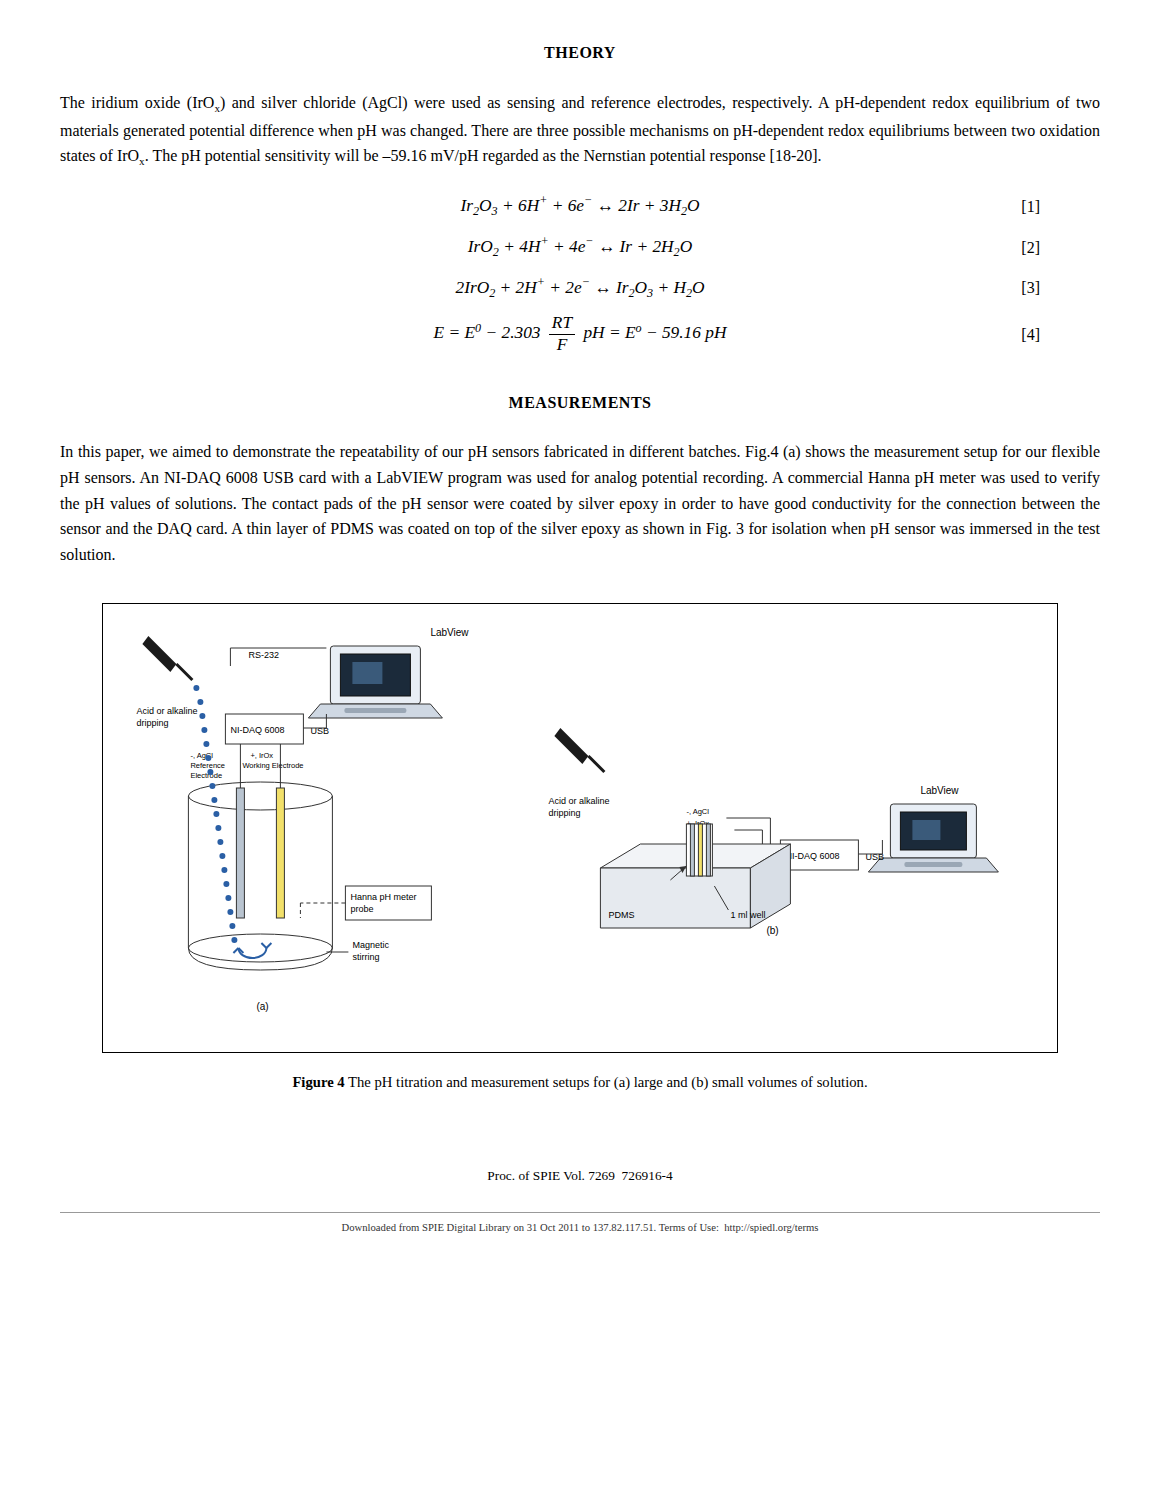THEORY
The iridium oxide (IrOx) and silver chloride (AgCl) were used as sensing and reference electrodes, respectively. A pH-dependent redox equilibrium of two materials generated potential difference when pH was changed. There are three possible mechanisms on pH-dependent redox equilibriums between two oxidation states of IrOx. The pH potential sensitivity will be –59.16 mV/pH regarded as the Nernstian potential response [18-20].
Ir2O3 + 6H+ + 6e− ↔ 2Ir + 3H2O [1]
IrO2 + 4H+ + 4e− ↔ Ir + 2H2O [2]
2IrO2 + 2H+ + 2e− ↔ Ir2O3 + H2O [3]
E = E0 − 2.303 RT F pH = Eo − 59.16 pH [4]
MEASUREMENTS
In this paper, we aimed to demonstrate the repeatability of our pH sensors fabricated in different batches. Fig.4 (a) shows the measurement setup for our flexible pH sensors. An NI-DAQ 6008 USB card with a LabVIEW program was used for analog potential recording. A commercial Hanna pH meter was used to verify the pH values of solutions. The contact pads of the pH sensor were coated by silver epoxy in order to have good conductivity for the connection between the sensor and the DAQ card. A thin layer of PDMS was coated on top of the silver epoxy as shown in Fig. 3 for isolation when pH sensor was immersed in the test solution.
LabView RS-232 NI-DAQ 6008 USB -, AgCl Reference Electrode +, IrOx Working Electrode Hanna pH meter probe Magnetic stirring Acid or alkaline dripping (a) Acid or alkaline dripping LabView NI-DAQ 6008 USB -, AgCl +, IrOx PDMS 1 ml well (b)
Figure 4 The pH titration and measurement setups for (a) large and (b) small volumes of solution.
Proc. of SPIE Vol. 7269 726916-4
Downloaded from SPIE Digital Library on 31 Oct 2011 to 137.82.117.51. Terms of Use: http://spiedl.org/terms